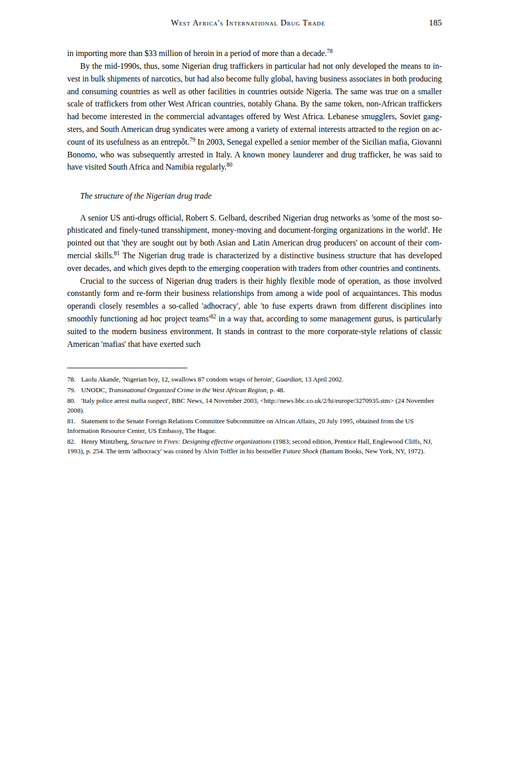West Africa's International Drug Trade 185
in importing more than $33 million of heroin in a period of more than a decade.78
By the mid-1990s, thus, some Nigerian drug traffickers in particular had not only developed the means to invest in bulk shipments of narcotics, but had also become fully global, having business associates in both producing and consuming countries as well as other facilities in countries outside Nigeria. The same was true on a smaller scale of traffickers from other West African countries, notably Ghana. By the same token, non-African traffickers had become interested in the commercial advantages offered by West Africa. Lebanese smugglers, Soviet gangsters, and South American drug syndicates were among a variety of external interests attracted to the region on account of its usefulness as an entrepôt.79 In 2003, Senegal expelled a senior member of the Sicilian mafia, Giovanni Bonomo, who was subsequently arrested in Italy. A known money launderer and drug trafficker, he was said to have visited South Africa and Namibia regularly.80
The structure of the Nigerian drug trade
A senior US anti-drugs official, Robert S. Gelbard, described Nigerian drug networks as 'some of the most sophisticated and finely-tuned transshipment, money-moving and document-forging organizations in the world'. He pointed out that 'they are sought out by both Asian and Latin American drug producers' on account of their commercial skills.81 The Nigerian drug trade is characterized by a distinctive business structure that has developed over decades, and which gives depth to the emerging cooperation with traders from other countries and continents.
Crucial to the success of Nigerian drug traders is their highly flexible mode of operation, as those involved constantly form and re-form their business relationships from among a wide pool of acquaintances. This modus operandi closely resembles a so-called 'adhocracy', able 'to fuse experts drawn from different disciplines into smoothly functioning ad hoc project teams'82 in a way that, according to some management gurus, is particularly suited to the modern business environment. It stands in contrast to the more corporate-style relations of classic American 'mafias' that have exerted such
78. Laolu Akande, 'Nigerian boy, 12, swallows 87 condom wraps of heroin', Guardian, 13 April 2002.
79. UNODC, Transnational Organized Crime in the West African Region, p. 48.
80.'Italy police arrest mafia suspect', BBC News, 14 November 2003, <http://news.bbc.co.uk/2/hi/europe/3270935.stm> (24 November 2008).
81. Statement to the Senate Foreign Relations Committee Subcommittee on African Affairs, 20 July 1995, obtained from the US Information Resource Center, US Embassy, The Hague.
82. Henry Mintzberg, Structure in Fives: Designing effective organizations (1983; second edition, Prentice Hall, Englewood Cliffs, NJ, 1993), p. 254. The term 'adhocracy' was coined by Alvin Toffler in his bestseller Future Shock (Bantam Books, New York, NY, 1972).